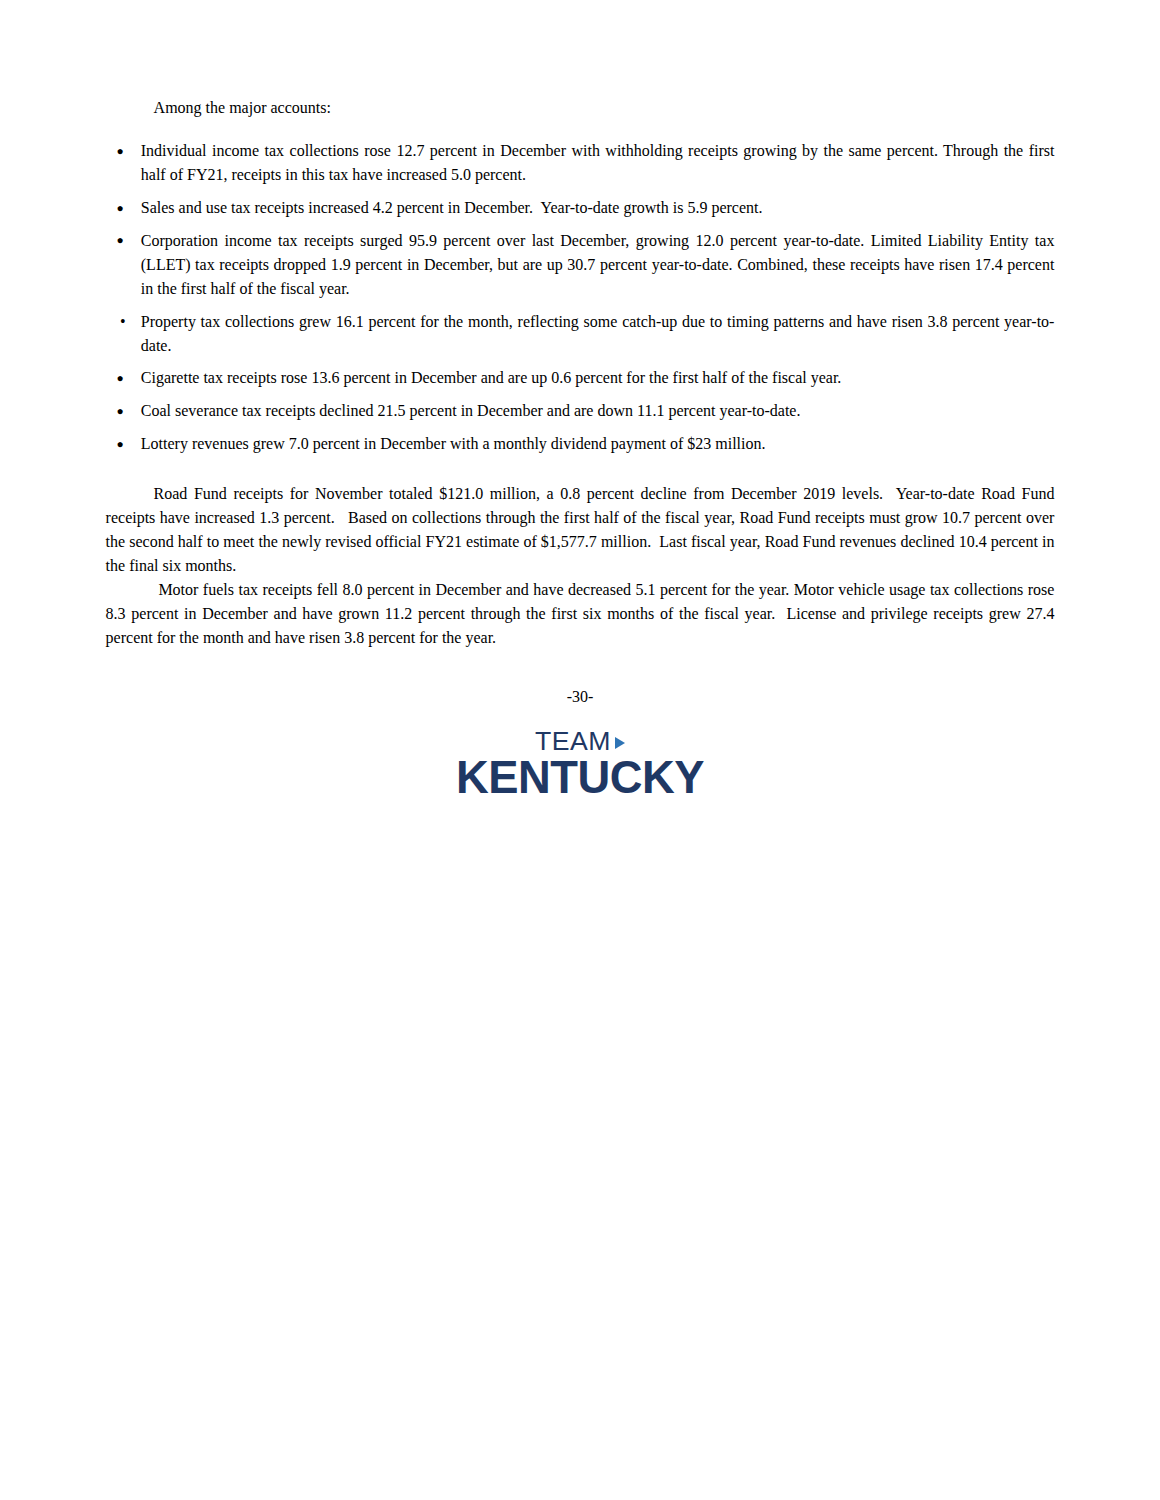Among the major accounts:
Individual income tax collections rose 12.7 percent in December with withholding receipts growing by the same percent. Through the first half of FY21, receipts in this tax have increased 5.0 percent.
Sales and use tax receipts increased 4.2 percent in December. Year-to-date growth is 5.9 percent.
Corporation income tax receipts surged 95.9 percent over last December, growing 12.0 percent year-to-date. Limited Liability Entity tax (LLET) tax receipts dropped 1.9 percent in December, but are up 30.7 percent year-to-date. Combined, these receipts have risen 17.4 percent in the first half of the fiscal year.
Property tax collections grew 16.1 percent for the month, reflecting some catch-up due to timing patterns and have risen 3.8 percent year-to-date.
Cigarette tax receipts rose 13.6 percent in December and are up 0.6 percent for the first half of the fiscal year.
Coal severance tax receipts declined 21.5 percent in December and are down 11.1 percent year-to-date.
Lottery revenues grew 7.0 percent in December with a monthly dividend payment of $23 million.
Road Fund receipts for November totaled $121.0 million, a 0.8 percent decline from December 2019 levels. Year-to-date Road Fund receipts have increased 1.3 percent. Based on collections through the first half of the fiscal year, Road Fund receipts must grow 10.7 percent over the second half to meet the newly revised official FY21 estimate of $1,577.7 million. Last fiscal year, Road Fund revenues declined 10.4 percent in the final six months.
Motor fuels tax receipts fell 8.0 percent in December and have decreased 5.1 percent for the year. Motor vehicle usage tax collections rose 8.3 percent in December and have grown 11.2 percent through the first six months of the fiscal year. License and privilege receipts grew 27.4 percent for the month and have risen 3.8 percent for the year.
-30-
TEAM KENTUCKY